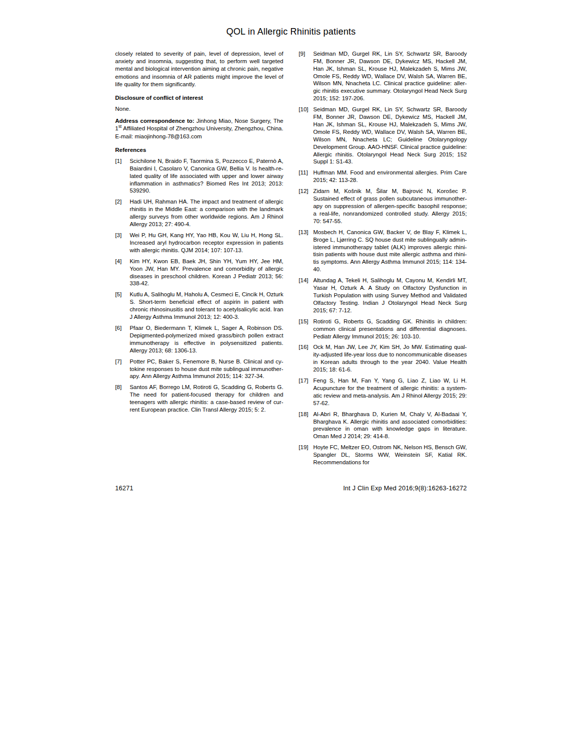QOL in Allergic Rhinitis patients
closely related to severity of pain, level of depression, level of anxiety and insomnia, suggesting that, to perform well targeted mental and biological intervention aiming at chronic pain, negative emotions and insomnia of AR patients might improve the level of life quality for them significantly.
Disclosure of conflict of interest
None.
Address correspondence to: Jinhong Miao, Nose Surgery, The 1st Affiliated Hospital of Zhengzhou University, Zhengzhou, China. E-mail: miaojinhong-78@163.com
References
[1] Scichilone N, Braido F, Taormina S, Pozzecco E, Paternò A, Baiardini I, Casolaro V, Canonica GW, Bellia V. Is health-related quality of life associated with upper and lower airway inflammation in asthmatics? Biomed Res Int 2013; 2013: 539290.
[2] Hadi UH, Rahman HA. The impact and treatment of allergic rhinitis in the Middle East: a comparison with the landmark allergy surveys from other worldwide regions. Am J Rhinol Allergy 2013; 27: 490-4.
[3] Wei P, Hu GH, Kang HY, Yao HB, Kou W, Liu H, Hong SL. Increased aryl hydrocarbon receptor expression in patients with allergic rhinitis. QJM 2014; 107: 107-13.
[4] Kim HY, Kwon EB, Baek JH, Shin YH, Yum HY, Jee HM, Yoon JW, Han MY. Prevalence and comorbidity of allergic diseases in preschool children. Korean J Pediatr 2013; 56: 338-42.
[5] Kutlu A, Salihoglu M, Haholu A, Cesmeci E, Cincik H, Ozturk S. Short-term beneficial effect of aspirin in patient with chronic rhinosinusitis and tolerant to acetylsalicylic acid. Iran J Allergy Asthma Immunol 2013; 12: 400-3.
[6] Pfaar O, Biedermann T, Klimek L, Sager A, Robinson DS. Depigmented-polymerized mixed grass/birch pollen extract immunotherapy is effective in polysensitized patients. Allergy 2013; 68: 1306-13.
[7] Potter PC, Baker S, Fenemore B, Nurse B. Clinical and cytokine responses to house dust mite sublingual immunotherapy. Ann Allergy Asthma Immunol 2015; 114: 327-34.
[8] Santos AF, Borrego LM, Rotiroti G, Scadding G, Roberts G. The need for patient-focused therapy for children and teenagers with allergic rhinitis: a case-based review of current European practice. Clin Transl Allergy 2015; 5: 2.
[9] Seidman MD, Gurgel RK, Lin SY, Schwartz SR, Baroody FM, Bonner JR, Dawson DE, Dykewicz MS, Hackell JM, Han JK, Ishman SL, Krouse HJ, Malekzadeh S, Mims JW, Omole FS, Reddy WD, Wallace DV, Walsh SA, Warren BE, Wilson MN, Nnacheta LC. Clinical practice guideline: allergic rhinitis executive summary. Otolaryngol Head Neck Surg 2015; 152: 197-206.
[10] Seidman MD, Gurgel RK, Lin SY, Schwartz SR, Baroody FM, Bonner JR, Dawson DE, Dykewicz MS, Hackell JM, Han JK, Ishman SL, Krouse HJ, Malekzadeh S, Mims JW, Omole FS, Reddy WD, Wallace DV, Walsh SA, Warren BE, Wilson MN, Nnacheta LC; Guideline Otolaryngology Development Group. AAO-HNSF. Clinical practice guideline: Allergic rhinitis. Otolaryngol Head Neck Surg 2015; 152 Suppl 1: S1-43.
[11] Huffman MM. Food and environmental allergies. Prim Care 2015; 42: 113-28.
[12] Zidarn M, Košnik M, Šilar M, Bajrović N, Korošec P. Sustained effect of grass pollen subcutaneous immunotherapy on suppression of allergen-specific basophil response; a real-life, nonrandomized controlled study. Allergy 2015; 70: 547-55.
[13] Mosbech H, Canonica GW, Backer V, de Blay F, Klimek L, Broge L, Ljørring C. SQ house dust mite sublingually administered immunotherapy tablet (ALK) improves allergic rhinitisin patients with house dust mite allergic asthma and rhinitis symptoms. Ann Allergy Asthma Immunol 2015; 114: 134-40.
[14] Altundag A, Tekeli H, Salihoglu M, Cayonu M, Kendirli MT, Yasar H, Ozturk A. A Study on Olfactory Dysfunction in Turkish Population with using Survey Method and Validated Olfactory Testing. Indian J Otolaryngol Head Neck Surg 2015; 67: 7-12.
[15] Rotiroti G, Roberts G, Scadding GK. Rhinitis in children: common clinical presentations and differential diagnoses. Pediatr Allergy Immunol 2015; 26: 103-10.
[16] Ock M, Han JW, Lee JY, Kim SH, Jo MW. Estimating quality-adjusted life-year loss due to noncommunicable diseases in Korean adults through to the year 2040. Value Health 2015; 18: 61-6.
[17] Feng S, Han M, Fan Y, Yang G, Liao Z, Liao W, Li H. Acupuncture for the treatment of allergic rhinitis: a systematic review and meta-analysis. Am J Rhinol Allergy 2015; 29: 57-62.
[18] Al-Abri R, Bharghava D, Kurien M, Chaly V, Al-Badaai Y, Bharghava K. Allergic rhinitis and associated comorbidities: prevalence in oman with knowledge gaps in literature. Oman Med J 2014; 29: 414-8.
[19] Hoyte FC, Meltzer EO, Ostrom NK, Nelson HS, Bensch GW, Spangler DL, Storms WW, Weinstein SF, Katial RK. Recommendations for
16271
Int J Clin Exp Med 2016;9(8):16263-16272